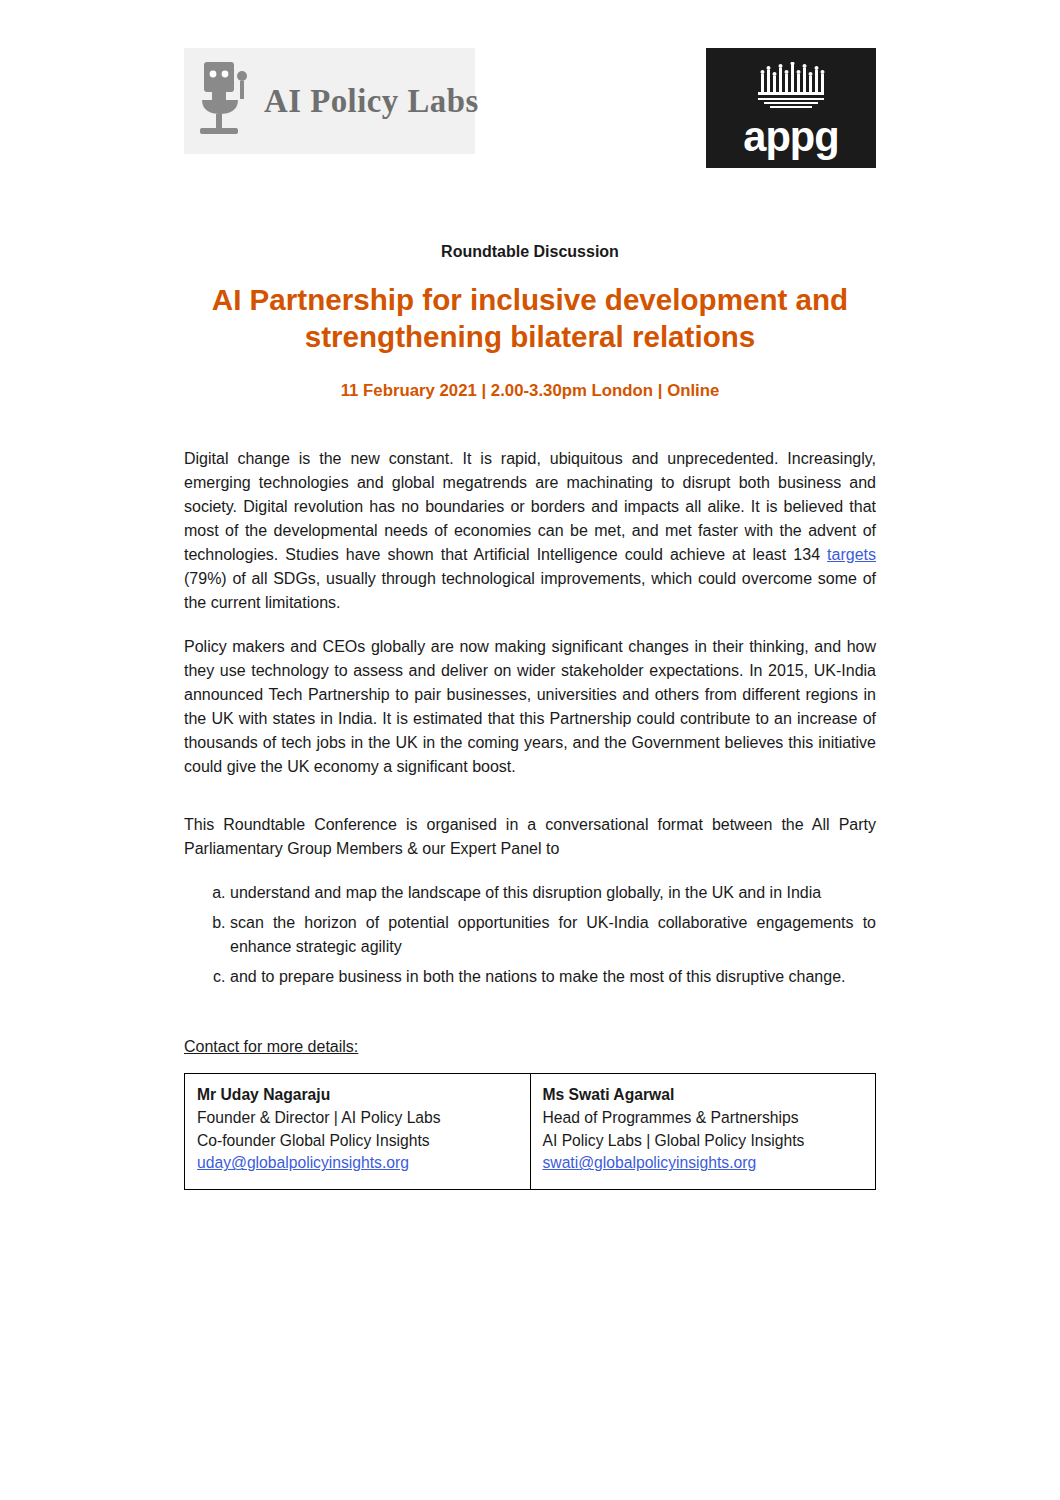AI Policy Labs
appg
Roundtable Discussion
AI Partnership for inclusive development and
strengthening bilateral relations
11 February 2021 | 2.00-3.30pm London | Online
Digital change is the new constant. It is rapid, ubiquitous and unprecedented. Increasingly, emerging technologies and global megatrends are machinating to disrupt both business and society. Digital revolution has no boundaries or borders and impacts all alike. It is believed that most of the developmental needs of economies can be met, and met faster with the advent of technologies. Studies have shown that Artificial Intelligence could achieve at least 134 targets (79%) of all SDGs, usually through technological improvements, which could overcome some of the current limitations.
Policy makers and CEOs globally are now making significant changes in their thinking, and how they use technology to assess and deliver on wider stakeholder expectations. In 2015, UK-India announced Tech Partnership to pair businesses, universities and others from different regions in the UK with states in India. It is estimated that this Partnership could contribute to an increase of thousands of tech jobs in the UK in the coming years, and the Government believes this initiative could give the UK economy a significant boost.
This Roundtable Conference is organised in a conversational format between the All Party Parliamentary Group Members & our Expert Panel to
understand and map the landscape of this disruption globally, in the UK and in India
scan the horizon of potential opportunities for UK-India collaborative engagements to enhance strategic agility
and to prepare business in both the nations to make the most of this disruptive change.
Contact for more details:
| Mr Uday Nagaraju Founder & Director / AI Policy Labs Co-founder Global Policy Insights uday@globalpolicyinsights.org | Ms Swati Agarwal Head of Programmes & Partnerships AI Policy Labs / Global Policy Insights swati@globalpolicyinsights.org |